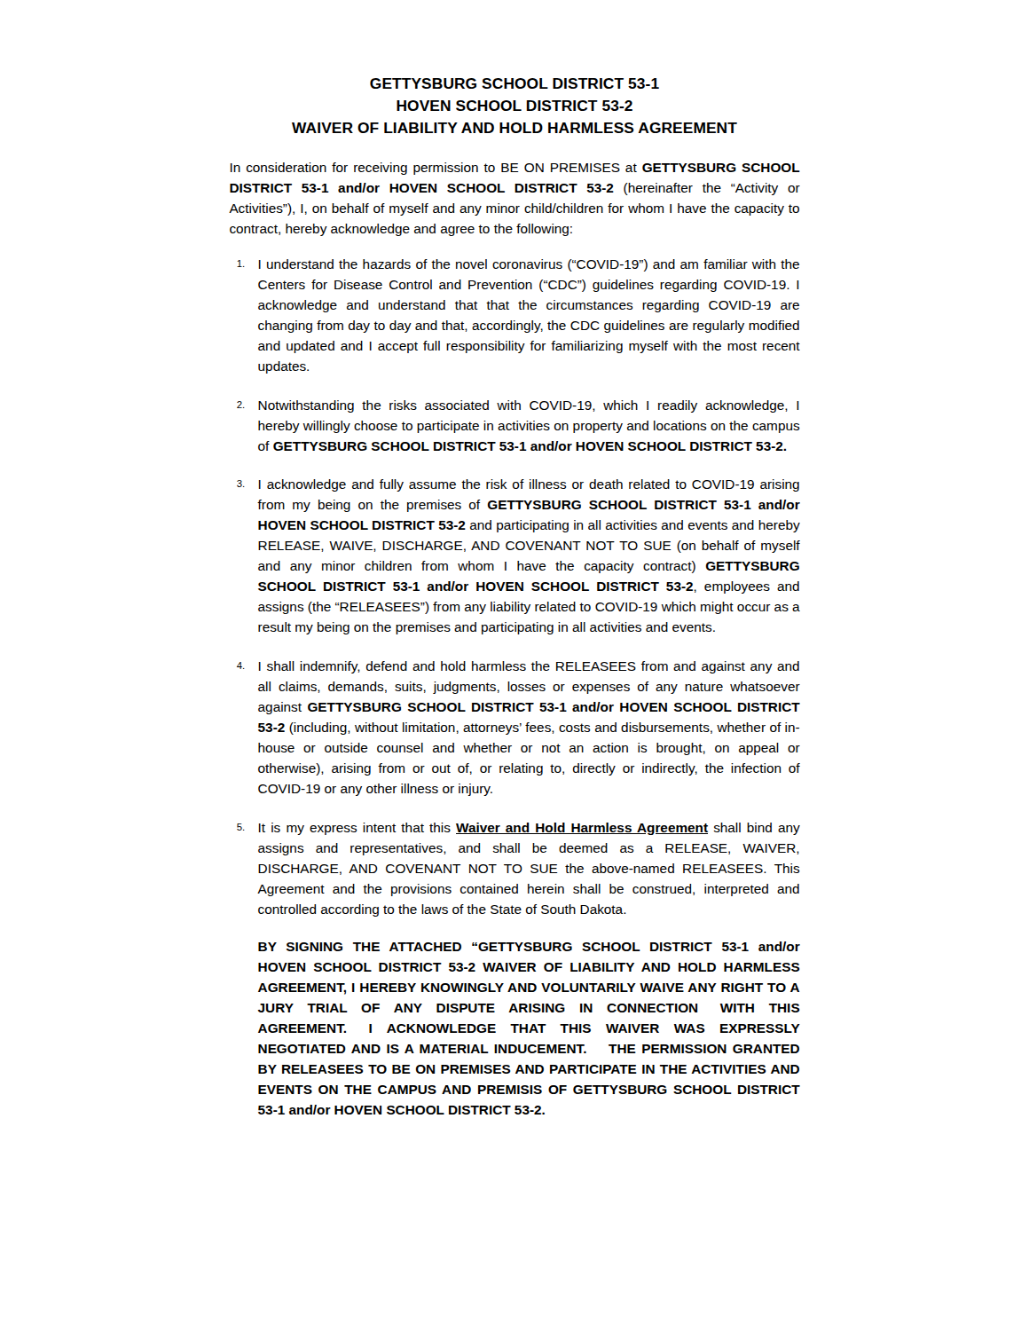GETTYSBURG SCHOOL DISTRICT 53-1 HOVEN SCHOOL DISTRICT 53-2 WAIVER OF LIABILITY AND HOLD HARMLESS AGREEMENT
In consideration for receiving permission to BE ON PREMISES at GETTYSBURG SCHOOL DISTRICT 53-1 and/or HOVEN SCHOOL DISTRICT 53-2 (hereinafter the “Activity or Activities”), I, on behalf of myself and any minor child/children for whom I have the capacity to contract, hereby acknowledge and agree to the following:
I understand the hazards of the novel coronavirus (“COVID-19”) and am familiar with the Centers for Disease Control and Prevention (“CDC”) guidelines regarding COVID-19. I acknowledge and understand that that the circumstances regarding COVID-19 are changing from day to day and that, accordingly, the CDC guidelines are regularly modified and updated and I accept full responsibility for familiarizing myself with the most recent updates.
Notwithstanding the risks associated with COVID-19, which I readily acknowledge, I hereby willingly choose to participate in activities on property and locations on the campus of GETTYSBURG SCHOOL DISTRICT 53-1 and/or HOVEN SCHOOL DISTRICT 53-2.
I acknowledge and fully assume the risk of illness or death related to COVID-19 arising from my being on the premises of GETTYSBURG SCHOOL DISTRICT 53-1 and/or HOVEN SCHOOL DISTRICT 53-2 and participating in all activities and events and hereby RELEASE, WAIVE, DISCHARGE, AND COVENANT NOT TO SUE (on behalf of myself and any minor children from whom I have the capacity contract) GETTYSBURG SCHOOL DISTRICT 53-1 and/or HOVEN SCHOOL DISTRICT 53-2, employees and assigns (the “RELEASEES”) from any liability related to COVID-19 which might occur as a result my being on the premises and participating in all activities and events.
I shall indemnify, defend and hold harmless the RELEASEES from and against any and all claims, demands, suits, judgments, losses or expenses of any nature whatsoever against GETTYSBURG SCHOOL DISTRICT 53-1 and/or HOVEN SCHOOL DISTRICT 53-2 (including, without limitation, attorneys’ fees, costs and disbursements, whether of in-house or outside counsel and whether or not an action is brought, on appeal or otherwise), arising from or out of, or relating to, directly or indirectly, the infection of COVID-19 or any other illness or injury.
It is my express intent that this Waiver and Hold Harmless Agreement shall bind any assigns and representatives, and shall be deemed as a RELEASE, WAIVER, DISCHARGE, AND COVENANT NOT TO SUE the above-named RELEASEES. This Agreement and the provisions contained herein shall be construed, interpreted and controlled according to the laws of the State of South Dakota.
BY SIGNING THE ATTACHED “GETTYSBURG SCHOOL DISTRICT 53-1 and/or HOVEN SCHOOL DISTRICT 53-2 WAIVER OF LIABILITY AND HOLD HARMLESS AGREEMENT, I HEREBY KNOWINGLY AND VOLUNTARILY WAIVE ANY RIGHT TO A JURY TRIAL OF ANY DISPUTE ARISING IN CONNECTION WITH THIS AGREEMENT. I ACKNOWLEDGE THAT THIS WAIVER WAS EXPRESSLY NEGOTIATED AND IS A MATERIAL INDUCEMENT. THE PERMISSION GRANTED BY RELEASEES TO BE ON PREMISES AND PARTICIPATE IN THE ACTIVITIES AND EVENTS ON THE CAMPUS AND PREMISIS OF GETTYSBURG SCHOOL DISTRICT 53-1 and/or HOVEN SCHOOL DISTRICT 53-2.